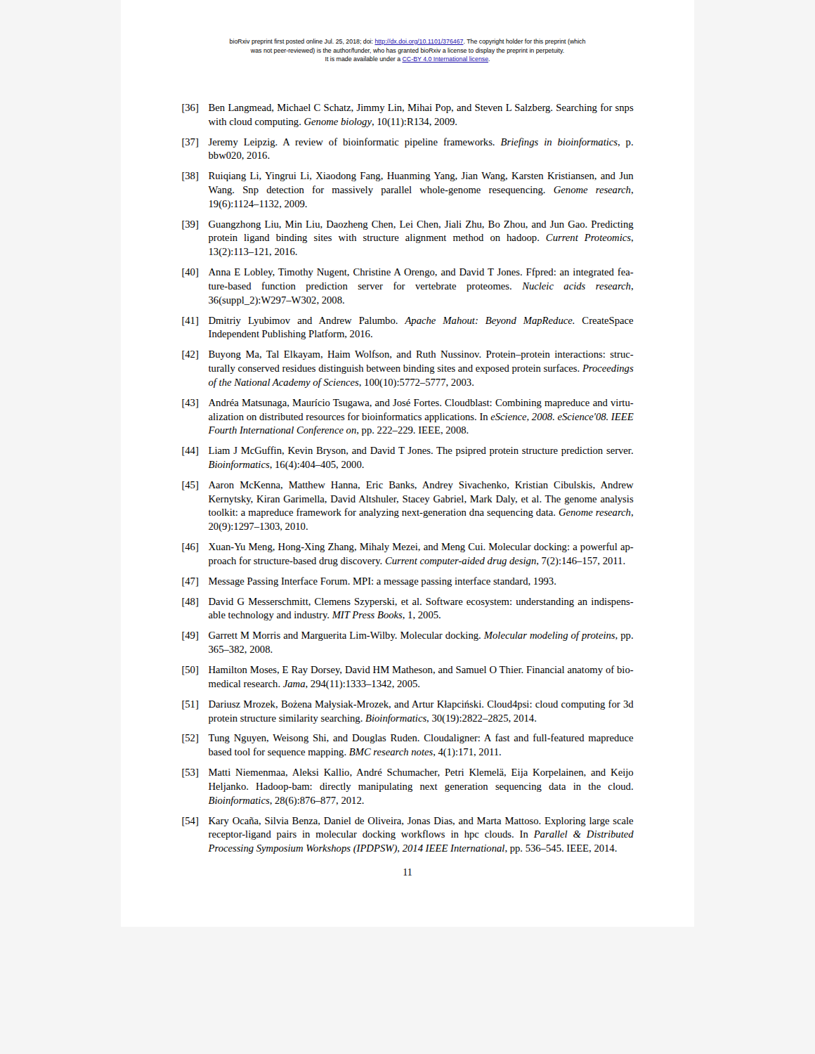bioRxiv preprint first posted online Jul. 25, 2018; doi: http://dx.doi.org/10.1101/376467. The copyright holder for this preprint (which was not peer-reviewed) is the author/funder, who has granted bioRxiv a license to display the preprint in perpetuity. It is made available under a CC-BY 4.0 International license.
[36] Ben Langmead, Michael C Schatz, Jimmy Lin, Mihai Pop, and Steven L Salzberg. Searching for snps with cloud computing. Genome biology, 10(11):R134, 2009.
[37] Jeremy Leipzig. A review of bioinformatic pipeline frameworks. Briefings in bioinformatics, p. bbw020, 2016.
[38] Ruiqiang Li, Yingrui Li, Xiaodong Fang, Huanming Yang, Jian Wang, Karsten Kristiansen, and Jun Wang. Snp detection for massively parallel whole-genome resequencing. Genome research, 19(6):1124–1132, 2009.
[39] Guangzhong Liu, Min Liu, Daozheng Chen, Lei Chen, Jiali Zhu, Bo Zhou, and Jun Gao. Predicting protein ligand binding sites with structure alignment method on hadoop. Current Proteomics, 13(2):113–121, 2016.
[40] Anna E Lobley, Timothy Nugent, Christine A Orengo, and David T Jones. Ffpred: an integrated feature-based function prediction server for vertebrate proteomes. Nucleic acids research, 36(suppl_2):W297–W302, 2008.
[41] Dmitriy Lyubimov and Andrew Palumbo. Apache Mahout: Beyond MapReduce. CreateSpace Independent Publishing Platform, 2016.
[42] Buyong Ma, Tal Elkayam, Haim Wolfson, and Ruth Nussinov. Protein–protein interactions: structurally conserved residues distinguish between binding sites and exposed protein surfaces. Proceedings of the National Academy of Sciences, 100(10):5772–5777, 2003.
[43] Andréa Matsunaga, Maurício Tsugawa, and José Fortes. Cloudblast: Combining mapreduce and virtualization on distributed resources for bioinformatics applications. In eScience, 2008. eScience'08. IEEE Fourth International Conference on, pp. 222–229. IEEE, 2008.
[44] Liam J McGuffin, Kevin Bryson, and David T Jones. The psipred protein structure prediction server. Bioinformatics, 16(4):404–405, 2000.
[45] Aaron McKenna, Matthew Hanna, Eric Banks, Andrey Sivachenko, Kristian Cibulskis, Andrew Kernytsky, Kiran Garimella, David Altshuler, Stacey Gabriel, Mark Daly, et al. The genome analysis toolkit: a mapreduce framework for analyzing next-generation dna sequencing data. Genome research, 20(9):1297–1303, 2010.
[46] Xuan-Yu Meng, Hong-Xing Zhang, Mihaly Mezei, and Meng Cui. Molecular docking: a powerful approach for structure-based drug discovery. Current computer-aided drug design, 7(2):146–157, 2011.
[47] Message Passing Interface Forum. MPI: a message passing interface standard, 1993.
[48] David G Messerschmitt, Clemens Szyperski, et al. Software ecosystem: understanding an indispensable technology and industry. MIT Press Books, 1, 2005.
[49] Garrett M Morris and Marguerita Lim-Wilby. Molecular docking. Molecular modeling of proteins, pp. 365–382, 2008.
[50] Hamilton Moses, E Ray Dorsey, David HM Matheson, and Samuel O Thier. Financial anatomy of biomedical research. Jama, 294(11):1333–1342, 2005.
[51] Dariusz Mrozek, Bożena Małysiak-Mrozek, and Artur Kłapciński. Cloud4psi: cloud computing for 3d protein structure similarity searching. Bioinformatics, 30(19):2822–2825, 2014.
[52] Tung Nguyen, Weisong Shi, and Douglas Ruden. Cloudaligner: A fast and full-featured mapreduce based tool for sequence mapping. BMC research notes, 4(1):171, 2011.
[53] Matti Niemenmaa, Aleksi Kallio, André Schumacher, Petri Klemelä, Eija Korpelainen, and Keijo Heljanko. Hadoop-bam: directly manipulating next generation sequencing data in the cloud. Bioinformatics, 28(6):876–877, 2012.
[54] Kary Ocaña, Silvia Benza, Daniel de Oliveira, Jonas Dias, and Marta Mattoso. Exploring large scale receptor-ligand pairs in molecular docking workflows in hpc clouds. In Parallel & Distributed Processing Symposium Workshops (IPDPSW), 2014 IEEE International, pp. 536–545. IEEE, 2014.
11